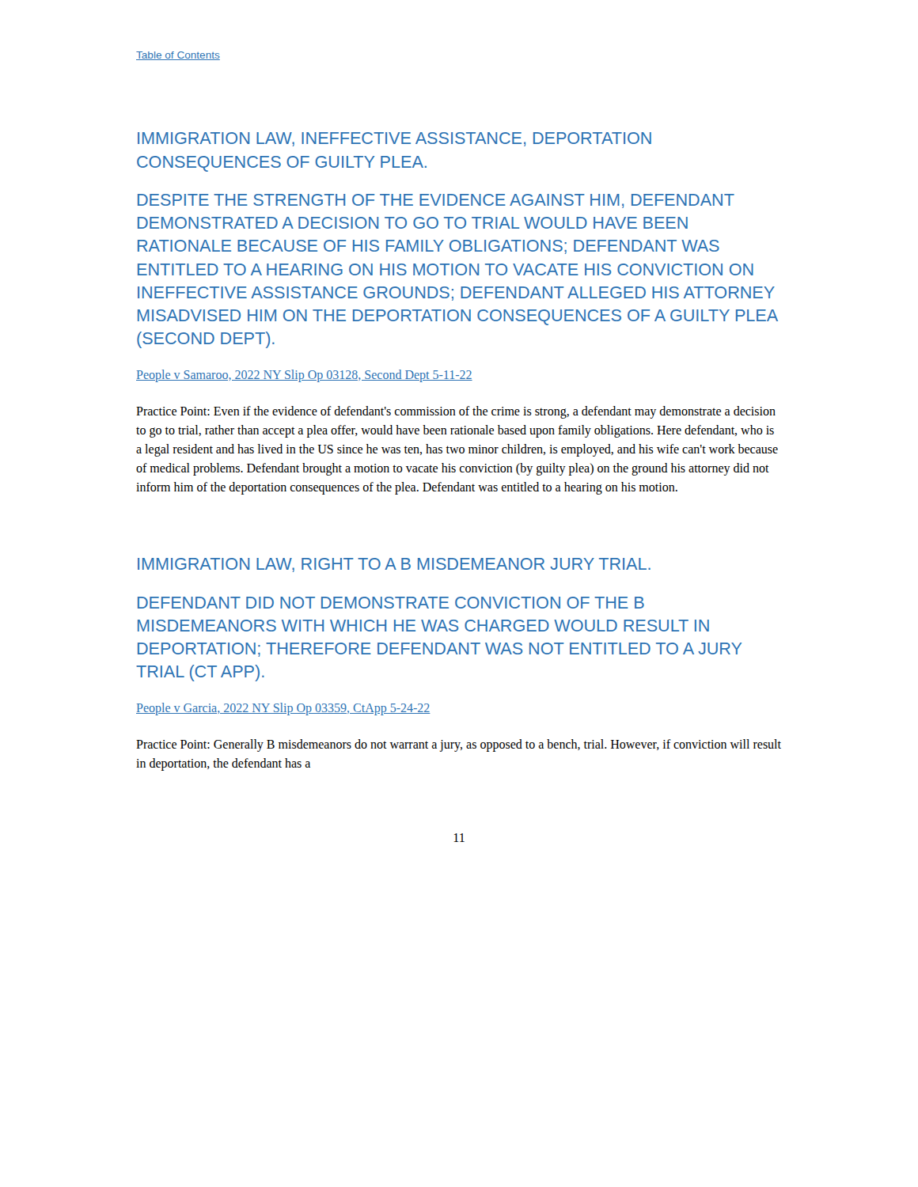Table of Contents
IMMIGRATION LAW, INEFFECTIVE ASSISTANCE, DEPORTATION CONSEQUENCES OF GUILTY PLEA.
DESPITE THE STRENGTH OF THE EVIDENCE AGAINST HIM, DEFENDANT DEMONSTRATED A DECISION TO GO TO TRIAL WOULD HAVE BEEN RATIONALE BECAUSE OF HIS FAMILY OBLIGATIONS; DEFENDANT WAS ENTITLED TO A HEARING ON HIS MOTION TO VACATE HIS CONVICTION ON INEFFECTIVE ASSISTANCE GROUNDS; DEFENDANT ALLEGED HIS ATTORNEY MISADVISED HIM ON THE DEPORTATION CONSEQUENCES OF A GUILTY PLEA (SECOND DEPT).
People v Samaroo, 2022 NY Slip Op 03128, Second Dept 5-11-22
Practice Point: Even if the evidence of defendant's commission of the crime is strong, a defendant may demonstrate a decision to go to trial, rather than accept a plea offer, would have been rationale based upon family obligations. Here defendant, who is a legal resident and has lived in the US since he was ten, has two minor children, is employed, and his wife can't work because of medical problems. Defendant brought a motion to vacate his conviction (by guilty plea) on the ground his attorney did not inform him of the deportation consequences of the plea. Defendant was entitled to a hearing on his motion.
IMMIGRATION LAW, RIGHT TO A B MISDEMEANOR JURY TRIAL.
DEFENDANT DID NOT DEMONSTRATE CONVICTION OF THE B MISDEMEANORS WITH WHICH HE WAS CHARGED WOULD RESULT IN DEPORTATION; THEREFORE DEFENDANT WAS NOT ENTITLED TO A JURY TRIAL (CT APP).
People v Garcia, 2022 NY Slip Op 03359, CtApp 5-24-22
Practice Point: Generally B misdemeanors do not warrant a jury, as opposed to a bench, trial. However, if conviction will result in deportation, the defendant has a
11